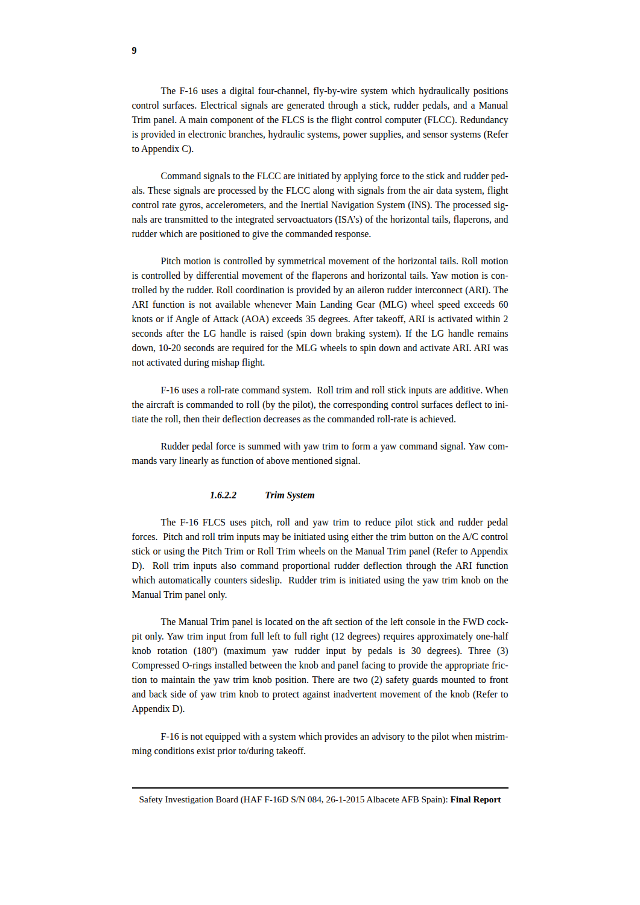9
The F-16 uses a digital four-channel, fly-by-wire system which hydraulically positions control surfaces. Electrical signals are generated through a stick, rudder pedals, and a Manual Trim panel. A main component of the FLCS is the flight control computer (FLCC). Redundancy is provided in electronic branches, hydraulic systems, power supplies, and sensor systems (Refer to Appendix C).
Command signals to the FLCC are initiated by applying force to the stick and rudder pedals. These signals are processed by the FLCC along with signals from the air data system, flight control rate gyros, accelerometers, and the Inertial Navigation System (INS). The processed signals are transmitted to the integrated servoactuators (ISA’s) of the horizontal tails, flaperons, and rudder which are positioned to give the commanded response.
Pitch motion is controlled by symmetrical movement of the horizontal tails. Roll motion is controlled by differential movement of the flaperons and horizontal tails. Yaw motion is controlled by the rudder. Roll coordination is provided by an aileron rudder interconnect (ARI). The ARI function is not available whenever Main Landing Gear (MLG) wheel speed exceeds 60 knots or if Angle of Attack (AOA) exceeds 35 degrees. After takeoff, ARI is activated within 2 seconds after the LG handle is raised (spin down braking system). If the LG handle remains down, 10-20 seconds are required for the MLG wheels to spin down and activate ARI. ARI was not activated during mishap flight.
F-16 uses a roll-rate command system. Roll trim and roll stick inputs are additive. When the aircraft is commanded to roll (by the pilot), the corresponding control surfaces deflect to initiate the roll, then their deflection decreases as the commanded roll-rate is achieved.
Rudder pedal force is summed with yaw trim to form a yaw command signal. Yaw commands vary linearly as function of above mentioned signal.
1.6.2.2 Trim System
The F-16 FLCS uses pitch, roll and yaw trim to reduce pilot stick and rudder pedal forces. Pitch and roll trim inputs may be initiated using either the trim button on the A/C control stick or using the Pitch Trim or Roll Trim wheels on the Manual Trim panel (Refer to Appendix D). Roll trim inputs also command proportional rudder deflection through the ARI function which automatically counters sideslip. Rudder trim is initiated using the yaw trim knob on the Manual Trim panel only.
The Manual Trim panel is located on the aft section of the left console in the FWD cockpit only. Yaw trim input from full left to full right (12 degrees) requires approximately one-half knob rotation (180º) (maximum yaw rudder input by pedals is 30 degrees). Three (3) Compressed O-rings installed between the knob and panel facing to provide the appropriate friction to maintain the yaw trim knob position. There are two (2) safety guards mounted to front and back side of yaw trim knob to protect against inadvertent movement of the knob (Refer to Appendix D).
F-16 is not equipped with a system which provides an advisory to the pilot when mistrimming conditions exist prior to/during takeoff.
Safety Investigation Board (HAF F-16D S/N 084, 26-1-2015 Albacete AFB Spain): Final Report